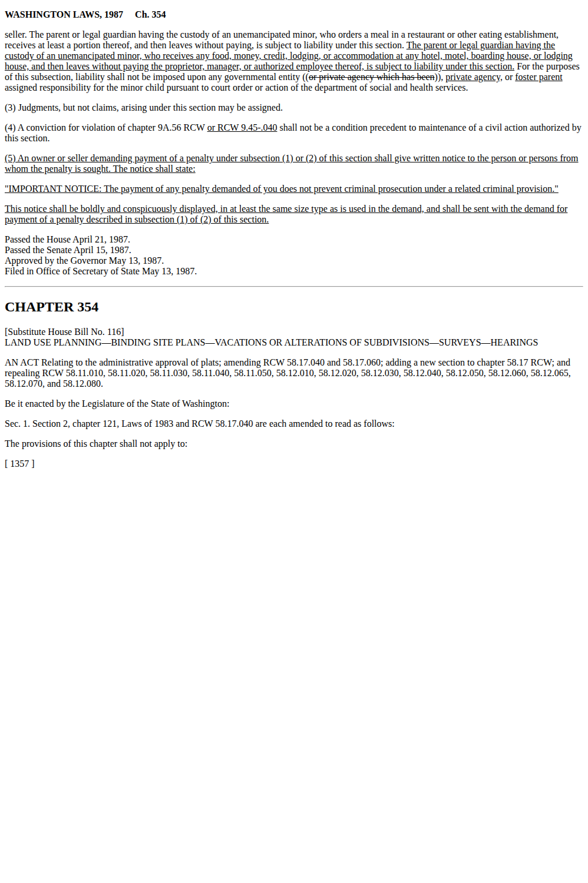WASHINGTON LAWS, 1987 Ch. 354
seller. The parent or legal guardian having the custody of an unemancipated minor, who orders a meal in a restaurant or other eating establishment, receives at least a portion thereof, and then leaves without paying, is subject to liability under this section. The parent or legal guardian having the custody of an unemancipated minor, who receives any food, money, credit, lodging, or accommodation at any hotel, motel, boarding house, or lodging house, and then leaves without paying the proprietor, manager, or authorized employee thereof, is subject to liability under this section. For the purposes of this subsection, liability shall not be imposed upon any governmental entity ((or private agency which has been)), private agency, or foster parent assigned responsibility for the minor child pursuant to court order or action of the department of social and health services.
(3) Judgments, but not claims, arising under this section may be assigned.
(4) A conviction for violation of chapter 9A.56 RCW or RCW 9.45-.040 shall not be a condition precedent to maintenance of a civil action authorized by this section.
(5) An owner or seller demanding payment of a penalty under subsection (1) or (2) of this section shall give written notice to the person or persons from whom the penalty is sought. The notice shall state:
"IMPORTANT NOTICE: The payment of any penalty demanded of you does not prevent criminal prosecution under a related criminal provision."
This notice shall be boldly and conspicuously displayed, in at least the same size type as is used in the demand, and shall be sent with the demand for payment of a penalty described in subsection (1) of (2) of this section.
Passed the House April 21, 1987.
Passed the Senate April 15, 1987.
Approved by the Governor May 13, 1987.
Filed in Office of Secretary of State May 13, 1987.
CHAPTER 354
[Substitute House Bill No. 116]
LAND USE PLANNING—BINDING SITE PLANS—VACATIONS OR ALTERATIONS OF SUBDIVISIONS—SURVEYS—HEARINGS
AN ACT Relating to the administrative approval of plats; amending RCW 58.17.040 and 58.17.060; adding a new section to chapter 58.17 RCW; and repealing RCW 58.11.010, 58.11.020, 58.11.030, 58.11.040, 58.11.050, 58.12.010, 58.12.020, 58.12.030, 58.12.040, 58.12.050, 58.12.060, 58.12.065, 58.12.070, and 58.12.080.
Be it enacted by the Legislature of the State of Washington:
Sec. 1. Section 2, chapter 121, Laws of 1983 and RCW 58.17.040 are each amended to read as follows:
The provisions of this chapter shall not apply to:
[ 1357 ]